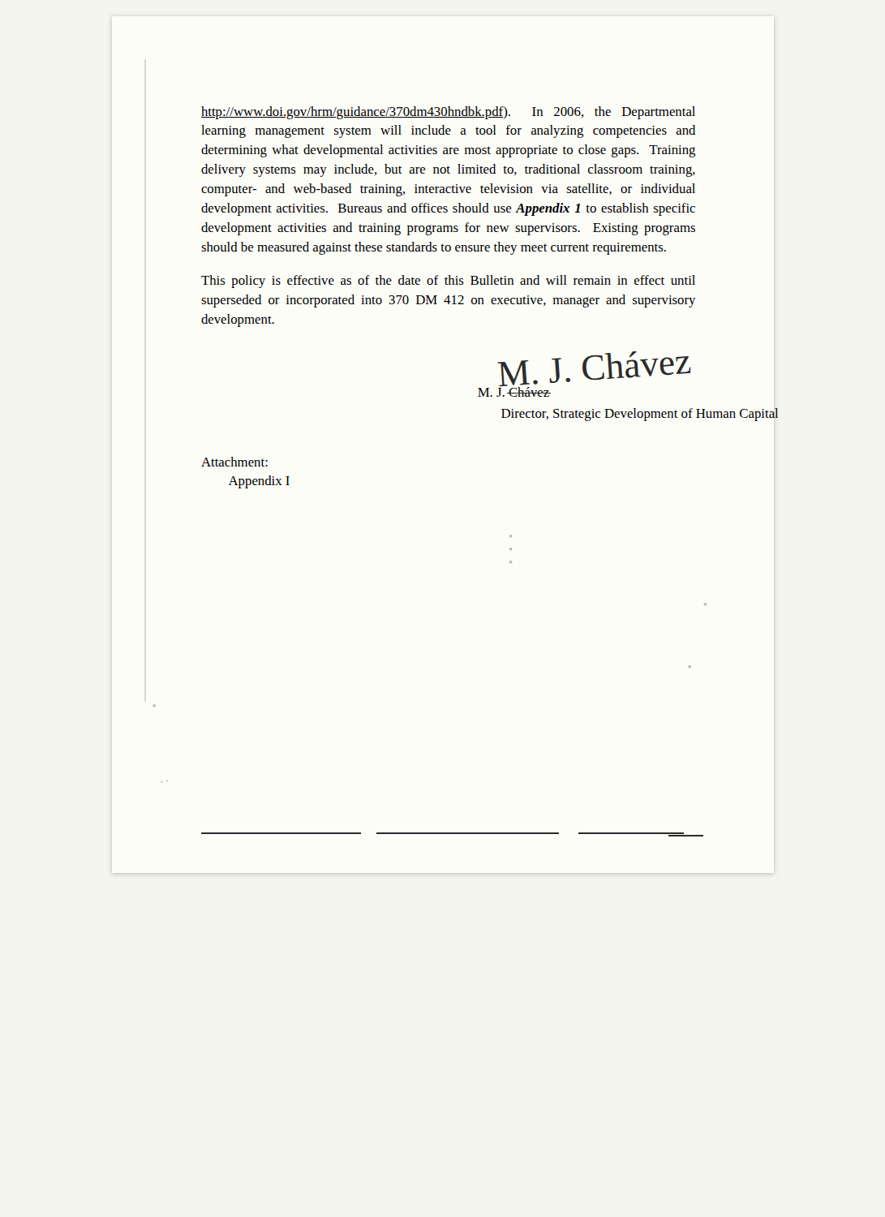http://www.doi.gov/hrm/guidance/370dm430hndbk.pdf). In 2006, the Departmental learning management system will include a tool for analyzing competencies and determining what developmental activities are most appropriate to close gaps. Training delivery systems may include, but are not limited to, traditional classroom training, computer- and web-based training, interactive television via satellite, or individual development activities. Bureaus and offices should use Appendix 1 to establish specific development activities and training programs for new supervisors. Existing programs should be measured against these standards to ensure they meet current requirements.
This policy is effective as of the date of this Bulletin and will remain in effect until superseded or incorporated into 370 DM 412 on executive, manager and supervisory development.
M. J. Chávez
M. J. Chávez
Director, Strategic Development of Human Capital
Attachment:
Appendix I
•
‘’
•
•
•
•
•